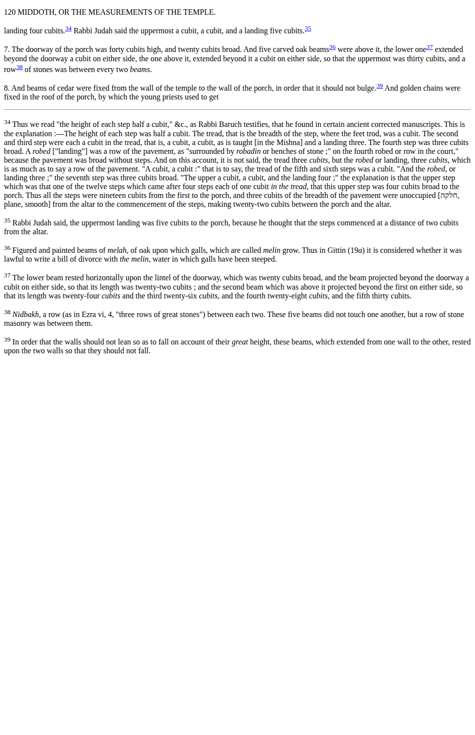120 MIDDOTH, OR THE MEASUREMENTS OF THE TEMPLE.
landing four cubits.34 Rabbi Judah said the uppermost a cubit, a cubit, and a landing five cubits.35
7. The doorway of the porch was forty cubits high, and twenty cubits broad. And five carved oak beams36 were above it, the lower one37 extended beyond the doorway a cubit on either side, the one above it, extended beyond it a cubit on either side, so that the uppermost was thirty cubits, and a row38 of stones was between every two beams.
8. And beams of cedar were fixed from the wall of the temple to the wall of the porch, in order that it should not bulge.39 And golden chains were fixed in the roof of the porch, by which the young priests used to get
34 Thus we read "the height of each step half a cubit," &c., as Rabbi Baruch testifies, that he found in certain ancient corrected manuscripts. This is the explanation :—The height of each step was half a cubit. The tread, that is the breadth of the step, where the feet trod, was a cubit. The second and third step were each a cubit in the tread, that is, a cubit, a cubit, as is taught [in the Mishna] and a landing three. The fourth step was three cubits broad. A robed ["landing"] was a row of the pavement, as "surrounded by robadin or benches of stone ;" on the fourth robed or row in the court," because the pavement was broad without steps. And on this account, it is not said, the tread three cubits, but the robed or landing, three cubits, which is as much as to say a row of the pavement. "A cubit, a cubit :" that is to say, the tread of the fifth and sixth steps was a cubit. "And the robed, or landing three ;" the seventh step was three cubits broad. "The upper a cubit, a cubit, and the landing four ;" the explanation is that the upper step which was that one of the twelve steps which came after four steps each of one cubit in the tread, that this upper step was four cubits broad to the porch. Thus all the steps were nineteen cubits from the first to the porch, and three cubits of the breadth of the pavement were unoccupied [חלקה, plane, smooth] from the altar to the commencement of the steps, making twenty-two cubits between the porch and the altar.
35 Rabbi Judah said, the uppermost landing was five cubits to the porch, because he thought that the steps commenced at a distance of two cubits from the altar.
36 Figured and painted beams of melah, of oak upon which galls, which are called melin grow. Thus in Gittin (19a) it is considered whether it was lawful to write a bill of divorce with the melin, water in which galls have been steeped.
37 The lower beam rested horizontally upon the lintel of the doorway, which was twenty cubits broad, and the beam projected beyond the doorway a cubit on either side, so that its length was twenty-two cubits ; and the second beam which was above it projected beyond the first on either side, so that its length was twenty-four cubits and the third twenty-six cubits, and the fourth twenty-eight cubits, and the fifth thirty cubits.
38 Nidbakh, a row (as in Ezra vi, 4, "three rows of great stones") between each two. These five beams did not touch one another, but a row of stone masonry was between them.
39 In order that the walls should not lean so as to fall on account of their great height, these beams, which extended from one wall to the other, rested upon the two walls so that they should not fall.